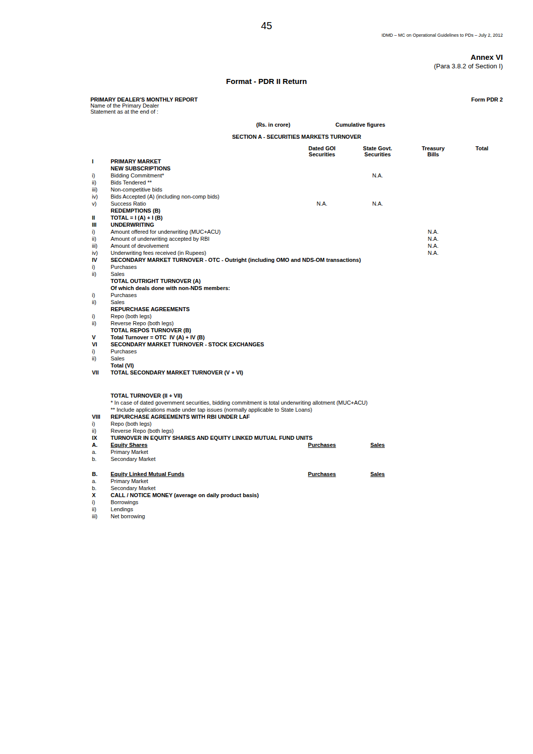45
IDMD – MC on Operational Guidelines to PDs – July 2, 2012
Annex VI
(Para 3.8.2 of Section I)
Format - PDR II Return
PRIMARY DEALER'S MONTHLY REPORT Form PDR 2
Name of the Primary Dealer
Statement as at the end of :
(Rs. in crore) Cumulative figures
SECTION A - SECURITIES MARKETS TURNOVER
| | | Dated GOI Securities | State Govt. Securities | Treasury Bills | Total |
| I | PRIMARY MARKET | | | | |
| | NEW SUBSCRIPTIONS | | | | |
| i) | Bidding Commitment* | | N.A. | | |
| ii) | Bids Tendered ** | | | | |
| iii) | Non-competitive bids | | | | |
| iv) | Bids Accepted (A) (including non-comp bids) | | | | |
| v) | Success Ratio | N.A. | N.A. | | |
| | REDEMPTIONS (B) | | | | |
| II | TOTAL = I (A) + I (B) | | | | |
| III | UNDERWRITING | | | | |
| i) | Amount offered for underwriting (MUC+ACU) | | | N.A. | |
| ii) | Amount of underwriting accepted by RBI | | | N.A. | |
| iii) | Amount of devolvement | | | N.A. | |
| iv) | Underwriting fees received (in Rupees) | | | N.A. | |
| IV | SECONDARY MARKET TURNOVER - OTC - Outright (including OMO and NDS-OM transactions) |
| i) | Purchases | | | | |
| ii) | Sales | | | | |
| | TOTAL OUTRIGHT TURNOVER (A) | | | | |
| | Of which deals done with non-NDS members: | | | | |
| i) | Purchases | | | | |
| ii) | Sales | | | | |
| | REPURCHASE AGREEMENTS | | | | |
| i) | Repo (both legs) | | | | |
| ii) | Reverse Repo (both legs) | | | | |
| | TOTAL REPOS TURNOVER (B) | | | | |
| V | Total Turnover = OTC IV (A) + IV (B) | | | | |
| VI | SECONDARY MARKET TURNOVER - STOCK EXCHANGES | | | | |
| i) | Purchases | | | | |
| ii) | Sales | | | | |
| | Total (VI) | | | | |
| VII | TOTAL SECONDARY MARKET TURNOVER (V + VI) | | | | |
| | TOTAL TURNOVER (II + VII) | | | | |
| | * In case of dated government securities, bidding commitment is total underwriting allotment (MUC+ACU) |
| | ** Include applications made under tap issues (normally applicable to State Loans) |
| VIII | REPURCHASE AGREEMENTS WITH RBI UNDER LAF |
| i) | Repo (both legs) | | | | |
| ii) | Reverse Repo (both legs) | | | | |
| IX | TURNOVER IN EQUITY SHARES AND EQUITY LINKED MUTUAL FUND UNITS |
| A. | Equity Shares | Purchases | Sales | | |
| a. | Primary Market | | | | |
| b. | Secondary Market | | | | |
| B. | Equity Linked Mutual Funds | Purchases | Sales | | |
| a. | Primary Market | | | | |
| b. | Secondary Market | | | | |
| X | CALL / NOTICE MONEY (average on daily product basis) |
| i) | Borrowings | | | | |
| ii) | Lendings | | | | |
| iii) | Net borrowing | | | | |